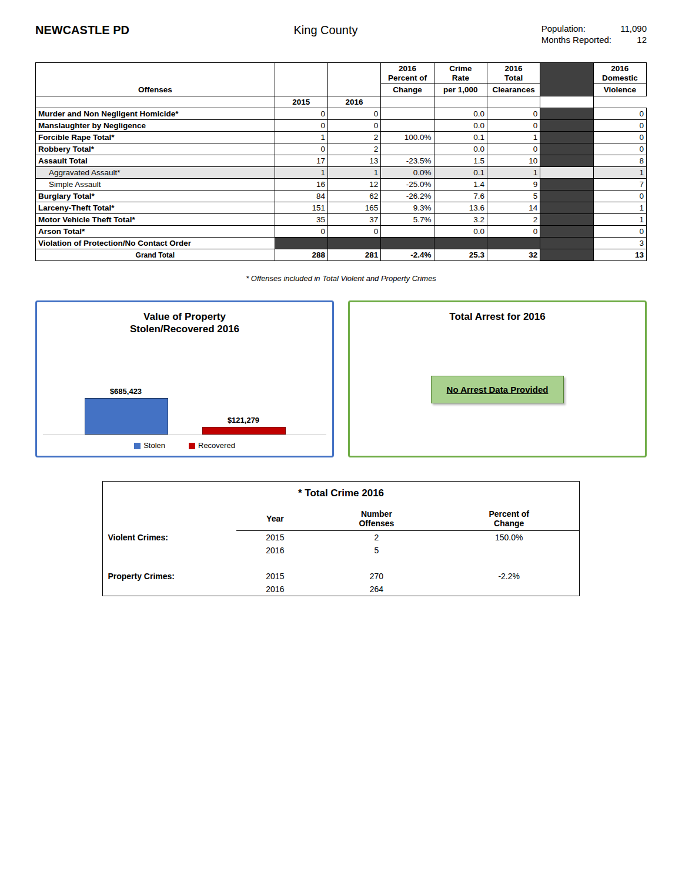NEWCASTLE PD
King County
| Population: | 11,090 |
| Months Reported: | 12 |
| Offenses | | | 2016 Percent of | Crime Rate | 2016 Total | | 2016 Domestic |
| --- | --- | --- | --- | --- | --- | --- | --- |
| Change | per 1,000 | Clearances | Violence |
| | 2015 | 2016 | | | | |
| Murder and Non Negligent Homicide* | 0 | 0 | | 0.0 | 0 | | 0 |
| Manslaughter by Negligence | 0 | 0 | | 0.0 | 0 | | 0 |
| Forcible Rape Total* | 1 | 2 | 100.0% | 0.1 | 1 | | 0 |
| Robbery Total* | 0 | 2 | | 0.0 | 0 | | 0 |
| Assault Total | 17 | 13 | -23.5% | 1.5 | 10 | | 8 |
| Aggravated Assault* | 1 | 1 | 0.0% | 0.1 | 1 | | 1 |
| Simple Assault | 16 | 12 | -25.0% | 1.4 | 9 | | 7 |
| Burglary Total* | 84 | 62 | -26.2% | 7.6 | 5 | | 0 |
| Larceny-Theft Total* | 151 | 165 | 9.3% | 13.6 | 14 | | 1 |
| Motor Vehicle Theft Total* | 35 | 37 | 5.7% | 3.2 | 2 | | 1 |
| Arson Total* | 0 | 0 | | 0.0 | 0 | | 0 |
| Violation of Protection/No Contact Order | | | | | | | 3 |
| Grand Total | 288 | 281 | -2.4% | 25.3 | 32 | | 13 |
* Offenses included in Total Violent and Property Crimes
Value of Property
Stolen/Recovered 2016
$685,423
$121,279
Stolen
Recovered
Total Arrest for 2016
No Arrest Data Provided
| * Total Crime 2016 |
| | Year | Number Offenses | Percent of Change |
| Violent Crimes: | 2015 | 2 | 150.0% |
| | 2016 | 5 | |
| Property Crimes: | 2015 | 270 | -2.2% |
| | 2016 | 264 | |